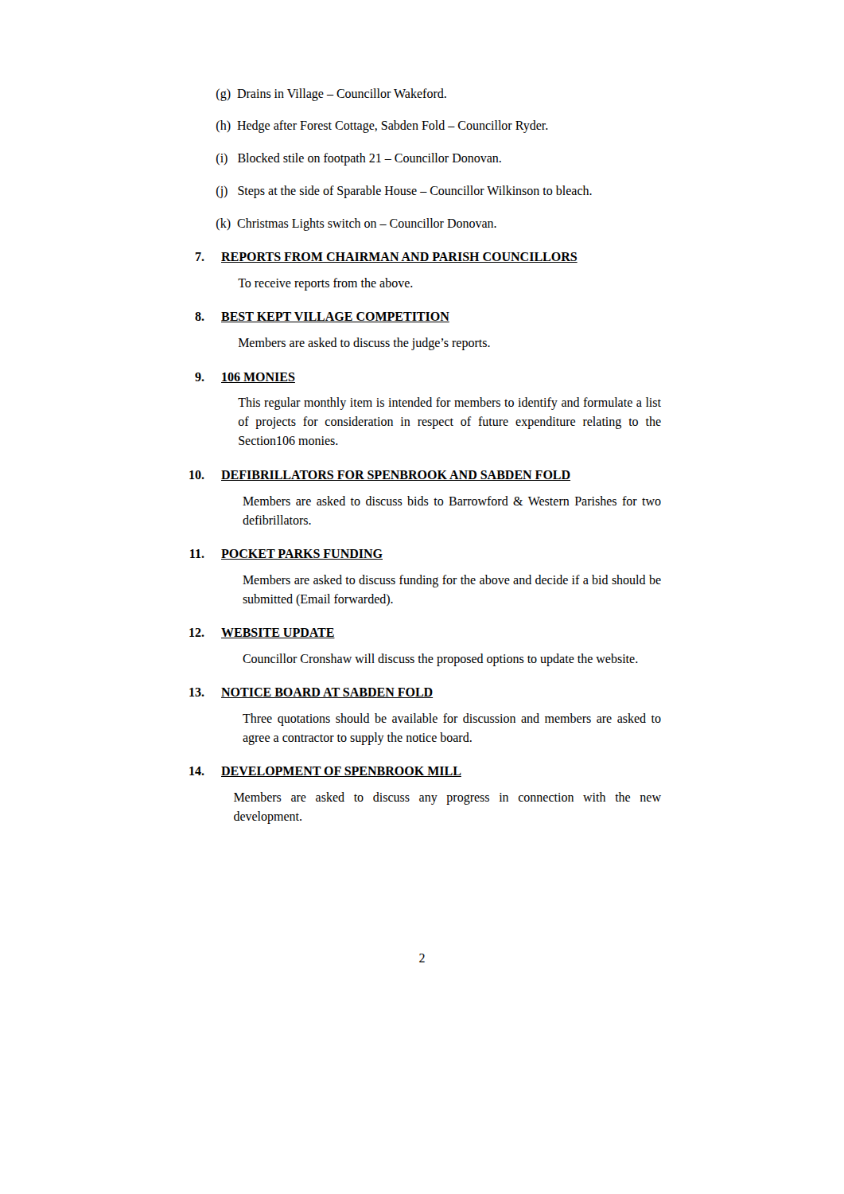(g) Drains in Village – Councillor Wakeford.
(h) Hedge after Forest Cottage, Sabden Fold – Councillor Ryder.
(i) Blocked stile on footpath 21 – Councillor Donovan.
(j) Steps at the side of Sparable House – Councillor Wilkinson to bleach.
(k) Christmas Lights switch on – Councillor Donovan.
7. REPORTS FROM CHAIRMAN AND PARISH COUNCILLORS
To receive reports from the above.
8. BEST KEPT VILLAGE COMPETITION
Members are asked to discuss the judge’s reports.
9. 106 MONIES
This regular monthly item is intended for members to identify and formulate a list of projects for consideration in respect of future expenditure relating to the Section106 monies.
10. DEFIBRILLATORS FOR SPENBROOK AND SABDEN FOLD
Members are asked to discuss bids to Barrowford & Western Parishes for two defibrillators.
11. POCKET PARKS FUNDING
Members are asked to discuss funding for the above and decide if a bid should be submitted (Email forwarded).
12. WEBSITE UPDATE
Councillor Cronshaw will discuss the proposed options to update the website.
13. NOTICE BOARD AT SABDEN FOLD
Three quotations should be available for discussion and members are asked to agree a contractor to supply the notice board.
14. DEVELOPMENT OF SPENBROOK MILL
Members are asked to discuss any progress in connection with the new development.
2